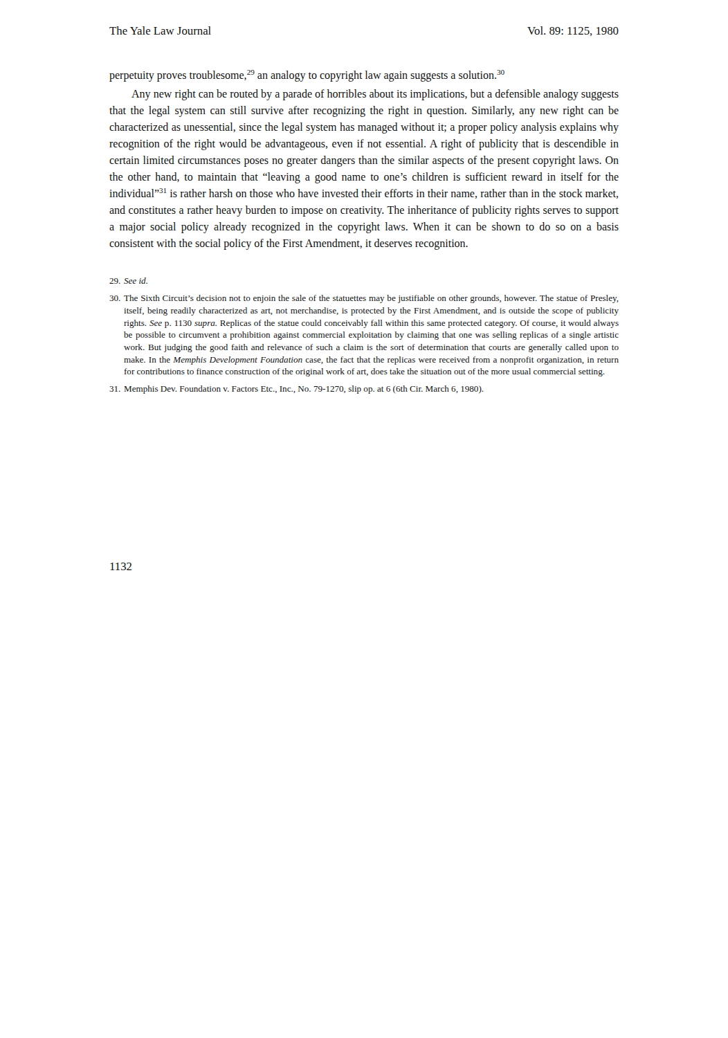The Yale Law Journal
Vol. 89: 1125, 1980
perpetuity proves troublesome,29 an analogy to copyright law again suggests a solution.30
Any new right can be routed by a parade of horribles about its implications, but a defensible analogy suggests that the legal system can still survive after recognizing the right in question. Similarly, any new right can be characterized as unessential, since the legal system has managed without it; a proper policy analysis explains why recognition of the right would be advantageous, even if not essential. A right of publicity that is descendible in certain limited circumstances poses no greater dangers than the similar aspects of the present copyright laws. On the other hand, to maintain that “leaving a good name to one’s children is sufficient reward in itself for the individual”31 is rather harsh on those who have invested their efforts in their name, rather than in the stock market, and constitutes a rather heavy burden to impose on creativity. The inheritance of publicity rights serves to support a major social policy already recognized in the copyright laws. When it can be shown to do so on a basis consistent with the social policy of the First Amendment, it deserves recognition.
29. See id.
30. The Sixth Circuit’s decision not to enjoin the sale of the statuettes may be justifiable on other grounds, however. The statue of Presley, itself, being readily characterized as art, not merchandise, is protected by the First Amendment, and is outside the scope of publicity rights. See p. 1130 supra. Replicas of the statue could conceivably fall within this same protected category. Of course, it would always be possible to circumvent a prohibition against commercial exploitation by claiming that one was selling replicas of a single artistic work. But judging the good faith and relevance of such a claim is the sort of determination that courts are generally called upon to make. In the Memphis Development Foundation case, the fact that the replicas were received from a nonprofit organization, in return for contributions to finance construction of the original work of art, does take the situation out of the more usual commercial setting.
31. Memphis Dev. Foundation v. Factors Etc., Inc., No. 79-1270, slip op. at 6 (6th Cir. March 6, 1980).
1132